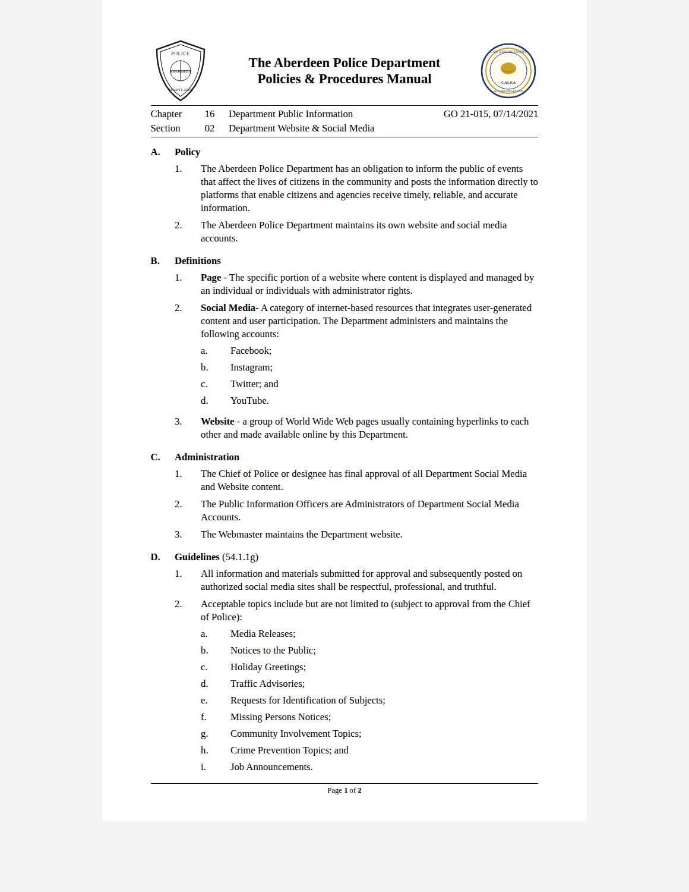POLICE ABERDEEN MARYLAND
The Aberdeen Police Department
Policies & Procedures Manual
LAW ENFORCEMENT ACCREDITATION CALEA
| Chapter | 16 | Department Public Information | GO 21-015, 07/14/2021 |
| Section | 02 | Department Website & Social Media | |
A. Policy
1. The Aberdeen Police Department has an obligation to inform the public of events that affect the lives of citizens in the community and posts the information directly to platforms that enable citizens and agencies receive timely, reliable, and accurate information.
2. The Aberdeen Police Department maintains its own website and social media accounts.
B. Definitions
1. Page - The specific portion of a website where content is displayed and managed by an individual or individuals with administrator rights.
2. Social Media- A category of internet-based resources that integrates user-generated content and user participation. The Department administers and maintains the following accounts:
a. Facebook;
b. Instagram;
c. Twitter; and
d. YouTube.
3. Website - a group of World Wide Web pages usually containing hyperlinks to each other and made available online by this Department.
C. Administration
1. The Chief of Police or designee has final approval of all Department Social Media and Website content.
2. The Public Information Officers are Administrators of Department Social Media Accounts.
3. The Webmaster maintains the Department website.
D. Guidelines (54.1.1g)
1. All information and materials submitted for approval and subsequently posted on authorized social media sites shall be respectful, professional, and truthful.
2. Acceptable topics include but are not limited to (subject to approval from the Chief of Police):
a. Media Releases;
b. Notices to the Public;
c. Holiday Greetings;
d. Traffic Advisories;
e. Requests for Identification of Subjects;
f. Missing Persons Notices;
g. Community Involvement Topics;
h. Crime Prevention Topics; and
i. Job Announcements.
Page 1 of 2